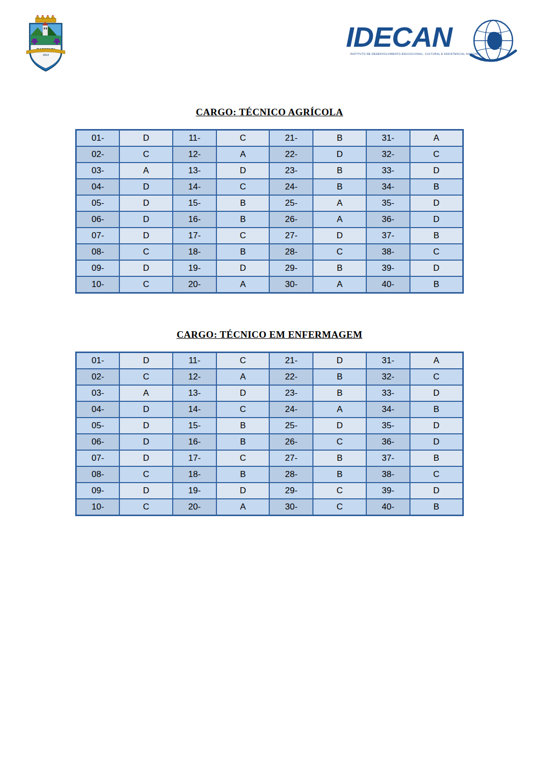BAEPENDI 1814
IDECAN INSTITUTO DE DESENVOLVIMENTO EDUCACIONAL, CULTURAL E ASSISTENCIAL NACIONAL
CARGO: TÉCNICO AGRÍCOLA
| 01- | D | 11- | C | 21- | B | 31- | A |
| 02- | C | 12- | A | 22- | D | 32- | C |
| 03- | A | 13- | D | 23- | B | 33- | D |
| 04- | D | 14- | C | 24- | B | 34- | B |
| 05- | D | 15- | B | 25- | A | 35- | D |
| 06- | D | 16- | B | 26- | A | 36- | D |
| 07- | D | 17- | C | 27- | D | 37- | B |
| 08- | C | 18- | B | 28- | C | 38- | C |
| 09- | D | 19- | D | 29- | B | 39- | D |
| 10- | C | 20- | A | 30- | A | 40- | B |
CARGO: TÉCNICO EM ENFERMAGEM
| 01- | D | 11- | C | 21- | D | 31- | A |
| 02- | C | 12- | A | 22- | B | 32- | C |
| 03- | A | 13- | D | 23- | B | 33- | D |
| 04- | D | 14- | C | 24- | A | 34- | B |
| 05- | D | 15- | B | 25- | D | 35- | D |
| 06- | D | 16- | B | 26- | C | 36- | D |
| 07- | D | 17- | C | 27- | B | 37- | B |
| 08- | C | 18- | B | 28- | B | 38- | C |
| 09- | D | 19- | D | 29- | C | 39- | D |
| 10- | C | 20- | A | 30- | C | 40- | B |